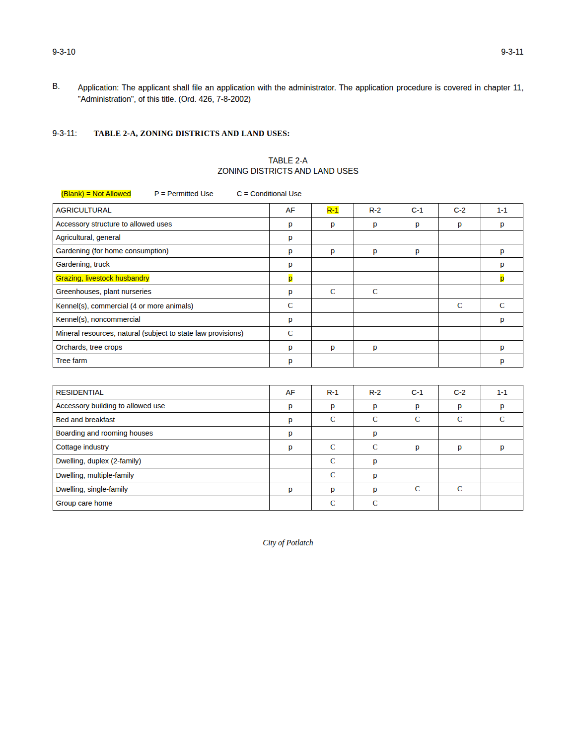9-3-10 9-3-11
B.
Application: The applicant shall file an application with the administrator. The application procedure is covered in chapter 11, "Administration", of this title. (Ord. 426, 7-8-2002)
9-3-11:
TABLE 2-A, ZONING DISTRICTS AND LAND USES:
TABLE 2-A
ZONING DISTRICTS AND LAND USES
(Blank) = Not Allowed P = Permitted Use C = Conditional Use
| AGRICULTURAL | AF | R-1 | R-2 | C-1 | C-2 | 1-1 |
| --- | --- | --- | --- | --- | --- | --- |
| Accessory structure to allowed uses | p | p | p | p | p | p |
| Agricultural, general | p | | | | | |
| Gardening (for home consumption) | p | p | p | p | | p |
| Gardening, truck | p | | | | | p |
| Grazing, livestock husbandry | p | | | | | p |
| Greenhouses, plant nurseries | p | C | C | | | |
| Kennel(s), commercial (4 or more animals) | C | | | | C | C |
| Kennel(s), noncommercial | p | | | | | p |
| Mineral resources, natural (subject to state law provisions) | C | | | | | |
| Orchards, tree crops | p | p | p | | | p |
| Tree farm | p | | | | | p |
| RESIDENTIAL | AF | R-1 | R-2 | C-1 | C-2 | 1-1 |
| --- | --- | --- | --- | --- | --- | --- |
| Accessory building to allowed use | p | p | p | p | p | p |
| Bed and breakfast | p | C | C | C | C | C |
| Boarding and rooming houses | p | | p | | | |
| Cottage industry | p | C | C | p | p | p |
| Dwelling, duplex (2-family) | | C | p | | | |
| Dwelling, multiple-family | | C | p | | | |
| Dwelling, single-family | p | p | p | C | C | |
| Group care home | | C | C | | | |
City of Potlatch